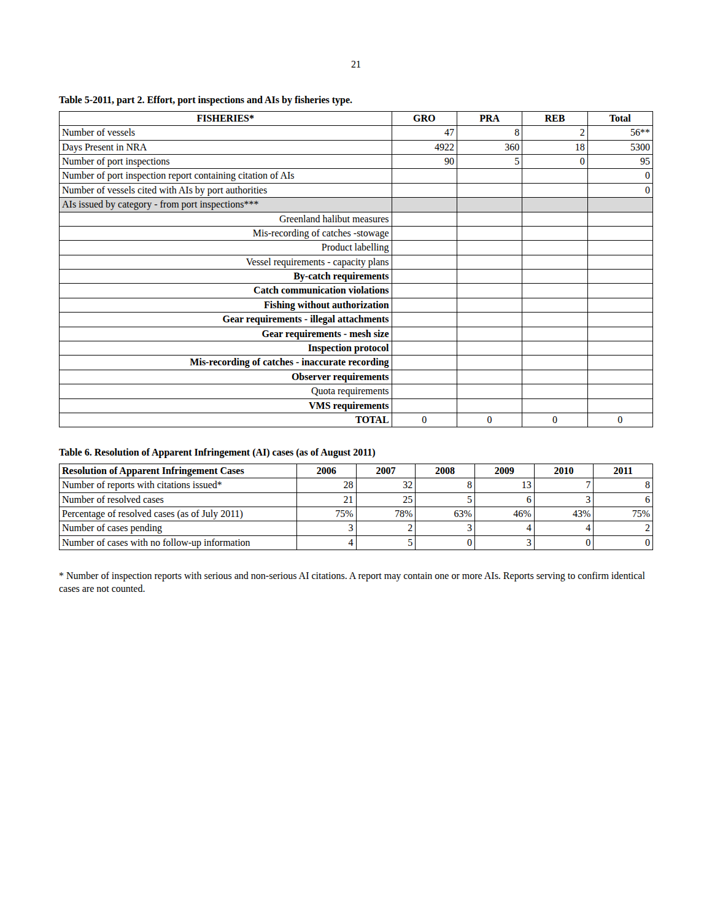21
Table 5-2011, part 2. Effort, port inspections and AIs by fisheries type.
| FISHERIES* | GRO | PRA | REB | Total |
| --- | --- | --- | --- | --- |
| Number of vessels | 47 | 8 | 2 | 56** |
| Days Present in NRA | 4922 | 360 | 18 | 5300 |
| Number of port inspections | 90 | 5 | 0 | 95 |
| Number of port inspection report containing citation of AIs | | | | 0 |
| Number of vessels cited with AIs by port authorities | | | | 0 |
| AIs issued by category - from port inspections*** | | | | |
| Greenland halibut measures | | | | |
| Mis-recording of catches -stowage | | | | |
| Product labelling | | | | |
| Vessel requirements - capacity plans | | | | |
| By-catch requirements | | | | |
| Catch communication violations | | | | |
| Fishing without authorization | | | | |
| Gear requirements - illegal attachments | | | | |
| Gear requirements - mesh size | | | | |
| Inspection protocol | | | | |
| Mis-recording of catches - inaccurate recording | | | | |
| Observer requirements | | | | |
| Quota requirements | | | | |
| VMS requirements | | | | |
| TOTAL | 0 | 0 | 0 | 0 |
Table 6. Resolution of Apparent Infringement (AI) cases (as of August 2011)
| Resolution of Apparent Infringement Cases | 2006 | 2007 | 2008 | 2009 | 2010 | 2011 |
| --- | --- | --- | --- | --- | --- | --- |
| Number of reports with citations issued* | 28 | 32 | 8 | 13 | 7 | 8 |
| Number of resolved cases | 21 | 25 | 5 | 6 | 3 | 6 |
| Percentage of resolved cases (as of July 2011) | 75% | 78% | 63% | 46% | 43% | 75% |
| Number of cases pending | 3 | 2 | 3 | 4 | 4 | 2 |
| Number of cases with no follow-up information | 4 | 5 | 0 | 3 | 0 | 0 |
* Number of inspection reports with serious and non-serious AI citations. A report may contain one or more AIs. Reports serving to confirm identical cases are not counted.